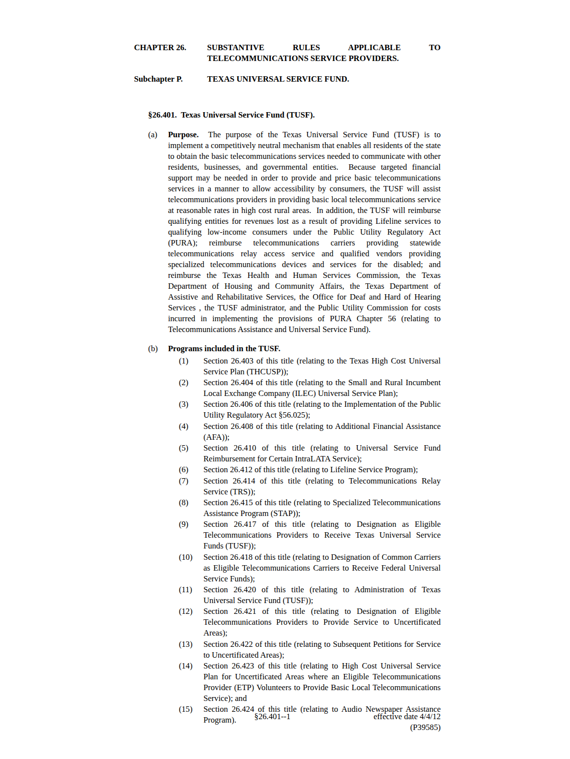CHAPTER 26.
SUBSTANTIVE RULES APPLICABLE TO TELECOMMUNICATIONS SERVICE PROVIDERS.
Subchapter P.
TEXAS UNIVERSAL SERVICE FUND.
§26.401. Texas Universal Service Fund (TUSF).
(a)
Purpose. The purpose of the Texas Universal Service Fund (TUSF) is to implement a competitively neutral mechanism that enables all residents of the state to obtain the basic telecommunications services needed to communicate with other residents, businesses, and governmental entities. Because targeted financial support may be needed in order to provide and price basic telecommunications services in a manner to allow accessibility by consumers, the TUSF will assist telecommunications providers in providing basic local telecommunications service at reasonable rates in high cost rural areas. In addition, the TUSF will reimburse qualifying entities for revenues lost as a result of providing Lifeline services to qualifying low-income consumers under the Public Utility Regulatory Act (PURA); reimburse telecommunications carriers providing statewide telecommunications relay access service and qualified vendors providing specialized telecommunications devices and services for the disabled; and reimburse the Texas Health and Human Services Commission, the Texas Department of Housing and Community Affairs, the Texas Department of Assistive and Rehabilitative Services, the Office for Deaf and Hard of Hearing Services , the TUSF administrator, and the Public Utility Commission for costs incurred in implementing the provisions of PURA Chapter 56 (relating to Telecommunications Assistance and Universal Service Fund).
(b)
Programs included in the TUSF.
(1)
Section 26.403 of this title (relating to the Texas High Cost Universal Service Plan (THCUSP));
(2)
Section 26.404 of this title (relating to the Small and Rural Incumbent Local Exchange Company (ILEC) Universal Service Plan);
(3)
Section 26.406 of this title (relating to the Implementation of the Public Utility Regulatory Act §56.025);
(4)
Section 26.408 of this title (relating to Additional Financial Assistance (AFA));
(5)
Section 26.410 of this title (relating to Universal Service Fund Reimbursement for Certain IntraLATA Service);
(6)
Section 26.412 of this title (relating to Lifeline Service Program);
(7)
Section 26.414 of this title (relating to Telecommunications Relay Service (TRS));
(8)
Section 26.415 of this title (relating to Specialized Telecommunications Assistance Program (STAP));
(9)
Section 26.417 of this title (relating to Designation as Eligible Telecommunications Providers to Receive Texas Universal Service Funds (TUSF));
(10)
Section 26.418 of this title (relating to Designation of Common Carriers as Eligible Telecommunications Carriers to Receive Federal Universal Service Funds);
(11)
Section 26.420 of this title (relating to Administration of Texas Universal Service Fund (TUSF));
(12)
Section 26.421 of this title (relating to Designation of Eligible Telecommunications Providers to Provide Service to Uncertificated Areas);
(13)
Section 26.422 of this title (relating to Subsequent Petitions for Service to Uncertificated Areas);
(14)
Section 26.423 of this title (relating to High Cost Universal Service Plan for Uncertificated Areas where an Eligible Telecommunications Provider (ETP) Volunteers to Provide Basic Local Telecommunications Service); and
(15)
Section 26.424 of this title (relating to Audio Newspaper Assistance Program).
§26.401--1
effective date 4/4/12 (P39585)